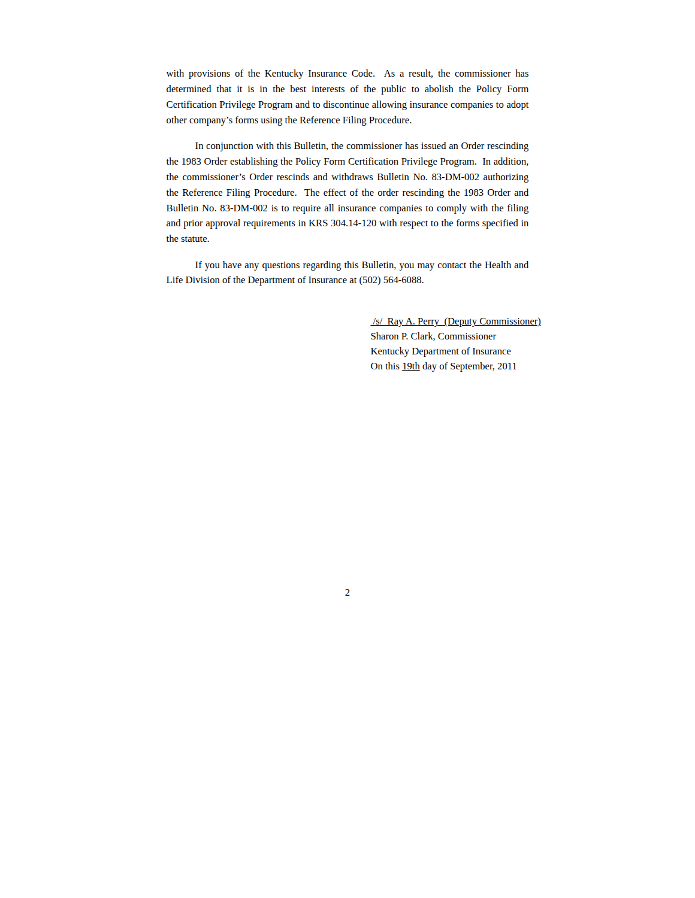with provisions of the Kentucky Insurance Code. As a result, the commissioner has determined that it is in the best interests of the public to abolish the Policy Form Certification Privilege Program and to discontinue allowing insurance companies to adopt other company’s forms using the Reference Filing Procedure.
In conjunction with this Bulletin, the commissioner has issued an Order rescinding the 1983 Order establishing the Policy Form Certification Privilege Program. In addition, the commissioner’s Order rescinds and withdraws Bulletin No. 83-DM-002 authorizing the Reference Filing Procedure. The effect of the order rescinding the 1983 Order and Bulletin No. 83-DM-002 is to require all insurance companies to comply with the filing and prior approval requirements in KRS 304.14-120 with respect to the forms specified in the statute.
If you have any questions regarding this Bulletin, you may contact the Health and Life Division of the Department of Insurance at (502) 564-6088.
/s/ Ray A. Perry (Deputy Commissioner)
Sharon P. Clark, Commissioner
Kentucky Department of Insurance
On this 19th day of September, 2011
2